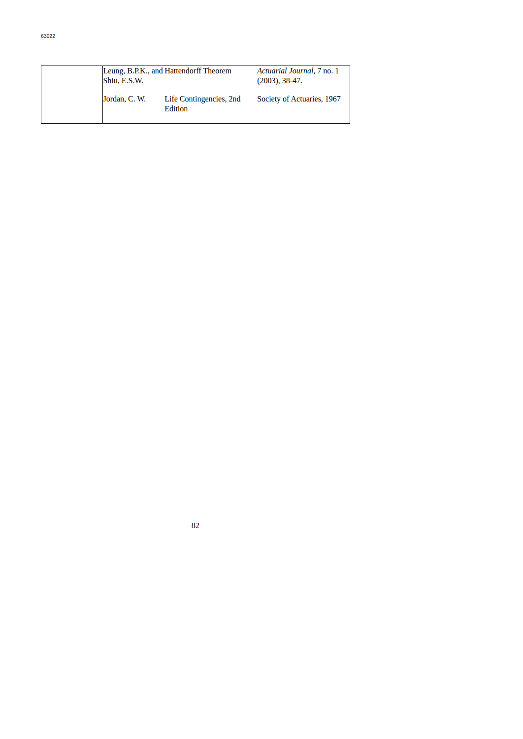63022
| | Leung, B.P.K., and Shiu, E.S.W. | Hattendorff Theorem | Actuarial Journal, 7 no. 1 (2003), 38-47. |
| Jordan, C. W. | Life Contingencies, 2nd Edition | Society of Actuaries, 1967 |
82